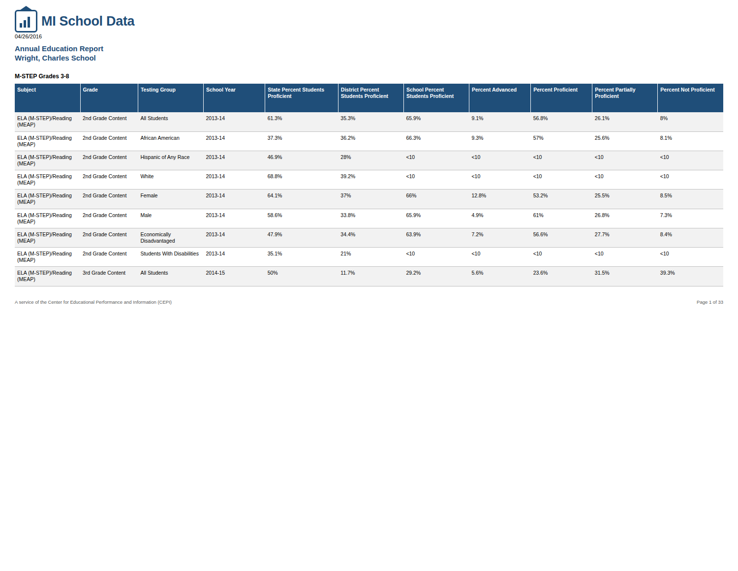MI School Data
04/26/2016
Annual Education Report
Wright, Charles School
M-STEP Grades 3-8
| Subject | Grade | Testing Group | School Year | State Percent Students Proficient | District Percent Students Proficient | School Percent Students Proficient | Percent Advanced | Percent Proficient | Percent Partially Proficient | Percent Not Proficient |
| --- | --- | --- | --- | --- | --- | --- | --- | --- | --- | --- |
| ELA (M-STEP)/Reading (MEAP) | 2nd Grade Content | All Students | 2013-14 | 61.3% | 35.3% | 65.9% | 9.1% | 56.8% | 26.1% | 8% |
| ELA (M-STEP)/Reading (MEAP) | 2nd Grade Content | African American | 2013-14 | 37.3% | 36.2% | 66.3% | 9.3% | 57% | 25.6% | 8.1% |
| ELA (M-STEP)/Reading (MEAP) | 2nd Grade Content | Hispanic of Any Race | 2013-14 | 46.9% | 28% | <10 | <10 | <10 | <10 | <10 |
| ELA (M-STEP)/Reading (MEAP) | 2nd Grade Content | White | 2013-14 | 68.8% | 39.2% | <10 | <10 | <10 | <10 | <10 |
| ELA (M-STEP)/Reading (MEAP) | 2nd Grade Content | Female | 2013-14 | 64.1% | 37% | 66% | 12.8% | 53.2% | 25.5% | 8.5% |
| ELA (M-STEP)/Reading (MEAP) | 2nd Grade Content | Male | 2013-14 | 58.6% | 33.8% | 65.9% | 4.9% | 61% | 26.8% | 7.3% |
| ELA (M-STEP)/Reading (MEAP) | 2nd Grade Content | Economically Disadvantaged | 2013-14 | 47.9% | 34.4% | 63.9% | 7.2% | 56.6% | 27.7% | 8.4% |
| ELA (M-STEP)/Reading (MEAP) | 2nd Grade Content | Students With Disabilities | 2013-14 | 35.1% | 21% | <10 | <10 | <10 | <10 | <10 |
| ELA (M-STEP)/Reading (MEAP) | 3rd Grade Content | All Students | 2014-15 | 50% | 11.7% | 29.2% | 5.6% | 23.6% | 31.5% | 39.3% |
A service of the Center for Educational Performance and Information (CEPI)
Page 1 of 33